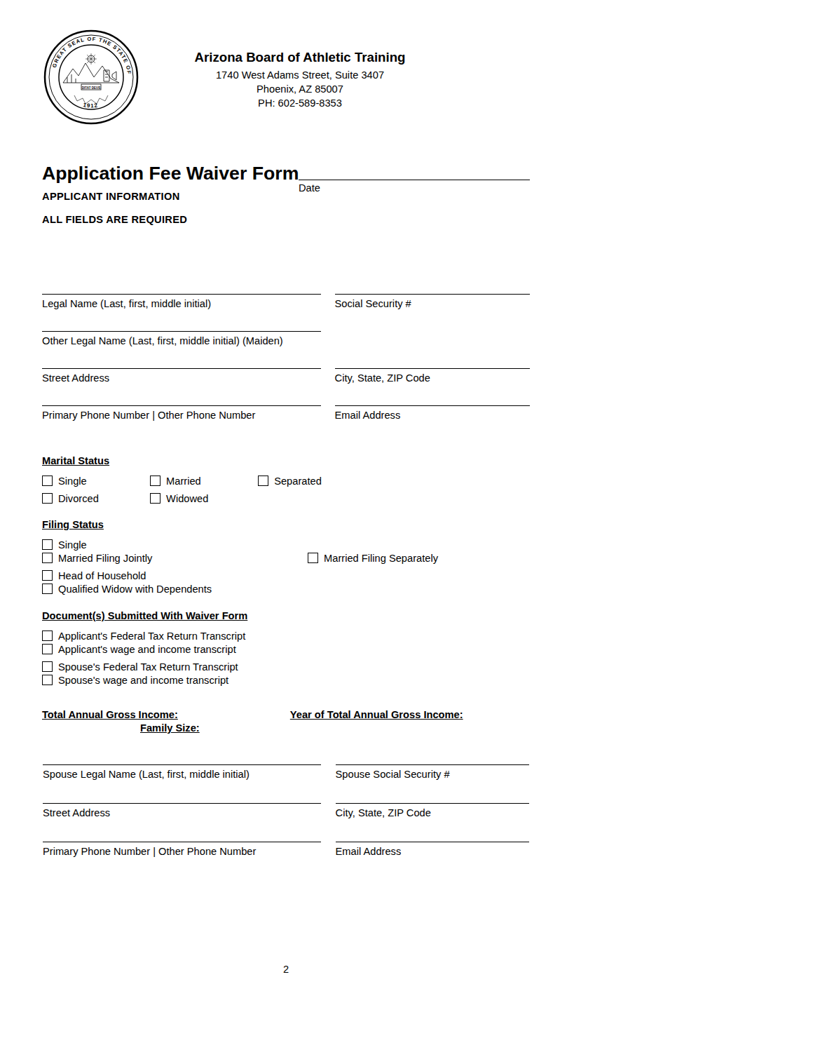GREAT SEAL OF THE STATE OF ARIZONA 1912 DITAT DEUS
Arizona Board of Athletic Training
1740 West Adams Street, Suite 3407
Phoenix, AZ 85007
PH: 602-589-8353
Application Fee Waiver Form
APPLICANT INFORMATION
ALL FIELDS ARE REQUIRED
Date
| Legal Name (Last, first, middle initial) | Social Security # |
| Other Legal Name (Last, first, middle initial) (Maiden) | |
| Street Address | City, State, ZIP Code |
| Primary Phone Number / Other Phone Number | Email Address |
Marital Status
Single Married Separated
Divorced Widowed
Filing Status
Single Married Filing Jointly Married Filing Separately
Head of Household Qualified Widow with Dependents
Document(s) Submitted With Waiver Form
Applicant's Federal Tax Return Transcript Applicant's wage and income transcript
Spouse's Federal Tax Return Transcript Spouse's wage and income transcript
Total Annual Gross Income: Year of Total Annual Gross Income: Family Size:
| Spouse Legal Name (Last, first, middle initial) | Spouse Social Security # |
| Street Address | City, State, ZIP Code |
| Primary Phone Number / Other Phone Number | Email Address |
2